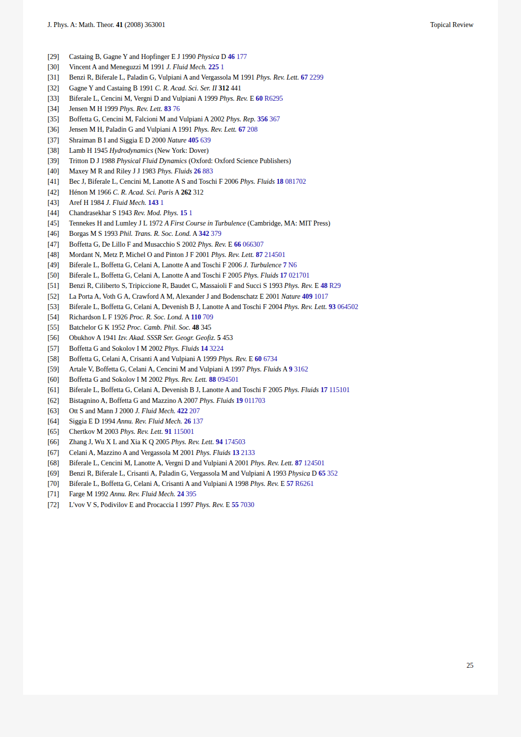J. Phys. A: Math. Theor. 41 (2008) 363001 Topical Review
[29] Castaing B, Gagne Y and Hopfinger E J 1990 Physica D 46 177
[30] Vincent A and Meneguzzi M 1991 J. Fluid Mech. 225 1
[31] Benzi R, Biferale L, Paladin G, Vulpiani A and Vergassola M 1991 Phys. Rev. Lett. 67 2299
[32] Gagne Y and Castaing B 1991 C. R. Acad. Sci. Ser. II 312 441
[33] Biferale L, Cencini M, Vergni D and Vulpiani A 1999 Phys. Rev. E 60 R6295
[34] Jensen M H 1999 Phys. Rev. Lett. 83 76
[35] Boffetta G, Cencini M, Falcioni M and Vulpiani A 2002 Phys. Rep. 356 367
[36] Jensen M H, Paladin G and Vulpiani A 1991 Phys. Rev. Lett. 67 208
[37] Shraiman B I and Siggia E D 2000 Nature 405 639
[38] Lamb H 1945 Hydrodynamics (New York: Dover)
[39] Tritton D J 1988 Physical Fluid Dynamics (Oxford: Oxford Science Publishers)
[40] Maxey M R and Riley J J 1983 Phys. Fluids 26 883
[41] Bec J, Biferale L, Cencini M, Lanotte A S and Toschi F 2006 Phys. Fluids 18 081702
[42] Hénon M 1966 C. R. Acad. Sci. Paris A 262 312
[43] Aref H 1984 J. Fluid Mech. 143 1
[44] Chandrasekhar S 1943 Rev. Mod. Phys. 15 1
[45] Tennekes H and Lumley J L 1972 A First Course in Turbulence (Cambridge, MA: MIT Press)
[46] Borgas M S 1993 Phil. Trans. R. Soc. Lond. A 342 379
[47] Boffetta G, De Lillo F and Musacchio S 2002 Phys. Rev. E 66 066307
[48] Mordant N, Metz P, Michel O and Pinton J F 2001 Phys. Rev. Lett. 87 214501
[49] Biferale L, Boffetta G, Celani A, Lanotte A and Toschi F 2006 J. Turbulence 7 N6
[50] Biferale L, Boffetta G, Celani A, Lanotte A and Toschi F 2005 Phys. Fluids 17 021701
[51] Benzi R, Ciliberto S, Tripiccione R, Baudet C, Massaioli F and Succi S 1993 Phys. Rev. E 48 R29
[52] La Porta A, Voth G A, Crawford A M, Alexander J and Bodenschatz E 2001 Nature 409 1017
[53] Biferale L, Boffetta G, Celani A, Devenish B J, Lanotte A and Toschi F 2004 Phys. Rev. Lett. 93 064502
[54] Richardson L F 1926 Proc. R. Soc. Lond. A 110 709
[55] Batchelor G K 1952 Proc. Camb. Phil. Soc. 48 345
[56] Obukhov A 1941 Izv. Akad. SSSR Ser. Geogr. Geofiz. 5 453
[57] Boffetta G and Sokolov I M 2002 Phys. Fluids 14 3224
[58] Boffetta G, Celani A, Crisanti A and Vulpiani A 1999 Phys. Rev. E 60 6734
[59] Artale V, Boffetta G, Celani A, Cencini M and Vulpiani A 1997 Phys. Fluids A 9 3162
[60] Boffetta G and Sokolov I M 2002 Phys. Rev. Lett. 88 094501
[61] Biferale L, Boffetta G, Celani A, Devenish B J, Lanotte A and Toschi F 2005 Phys. Fluids 17 115101
[62] Bistagnino A, Boffetta G and Mazzino A 2007 Phys. Fluids 19 011703
[63] Ott S and Mann J 2000 J. Fluid Mech. 422 207
[64] Siggia E D 1994 Annu. Rev. Fluid Mech. 26 137
[65] Chertkov M 2003 Phys. Rev. Lett. 91 115001
[66] Zhang J, Wu X L and Xia K Q 2005 Phys. Rev. Lett. 94 174503
[67] Celani A, Mazzino A and Vergassola M 2001 Phys. Fluids 13 2133
[68] Biferale L, Cencini M, Lanotte A, Vergni D and Vulpiani A 2001 Phys. Rev. Lett. 87 124501
[69] Benzi R, Biferale L, Crisanti A, Paladin G, Vergassola M and Vulpiani A 1993 Physica D 65 352
[70] Biferale L, Boffetta G, Celani A, Crisanti A and Vulpiani A 1998 Phys. Rev. E 57 R6261
[71] Farge M 1992 Annu. Rev. Fluid Mech. 24 395
[72] L'vov V S, Podivilov E and Procaccia I 1997 Phys. Rev. E 55 7030
25